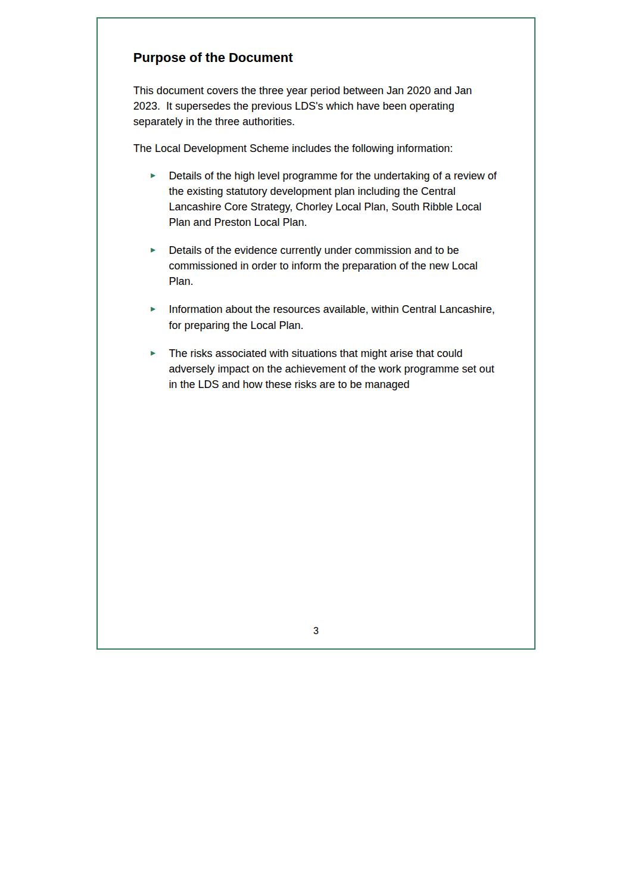Purpose of the Document
This document covers the three year period between Jan 2020 and Jan 2023. It supersedes the previous LDS's which have been operating separately in the three authorities.
The Local Development Scheme includes the following information:
Details of the high level programme for the undertaking of a review of the existing statutory development plan including the Central Lancashire Core Strategy, Chorley Local Plan, South Ribble Local Plan and Preston Local Plan.
Details of the evidence currently under commission and to be commissioned in order to inform the preparation of the new Local Plan.
Information about the resources available, within Central Lancashire, for preparing the Local Plan.
The risks associated with situations that might arise that could adversely impact on the achievement of the work programme set out in the LDS and how these risks are to be managed
3